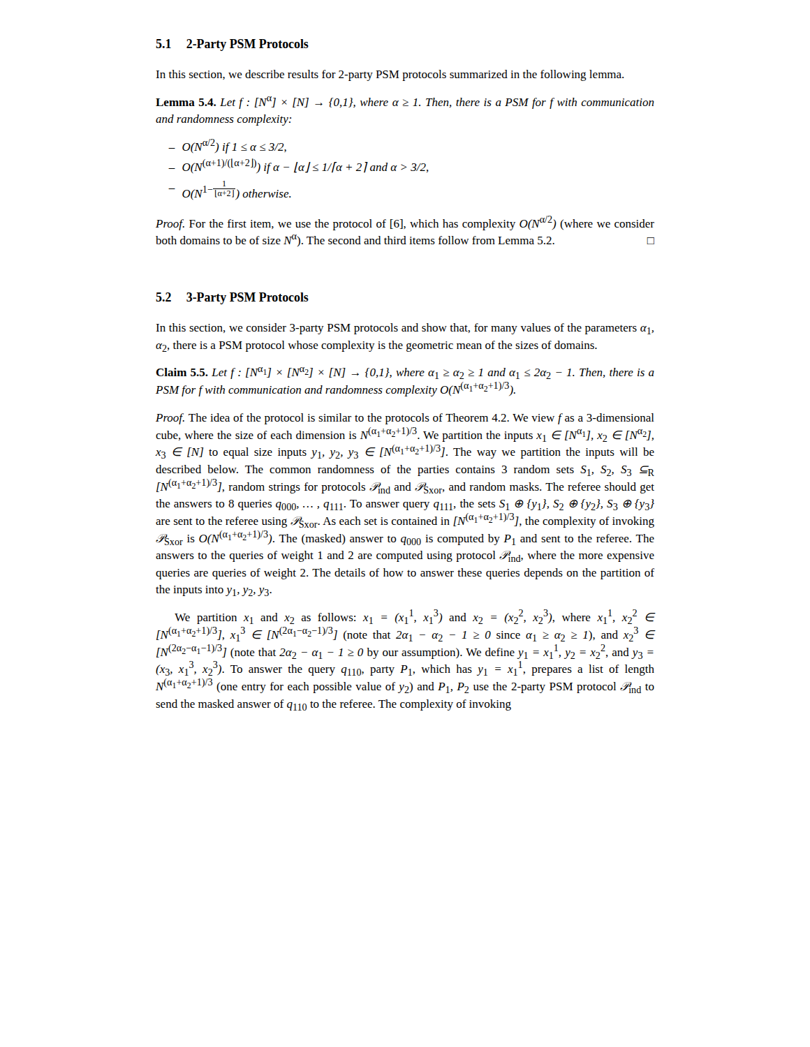5.12-Party PSM Protocols
In this section, we describe results for 2-party PSM protocols summarized in the following lemma.
Lemma 5.4. Let f : [Nα] × [N] → {0,1}, where α ≥ 1. Then, there is a PSM for f with communication and randomness complexity:
O(Nα/2) if 1 ≤ α ≤ 3/2,
O(N(α+1)/(⌊α+2⌋)) if α − ⌊α⌋ ≤ 1/⌈α + 2⌉ and α > 3/2,
O(N1−1⌊α+2⌋) otherwise.
Proof. For the first item, we use the protocol of [6], which has complexity O(Nα/2) (where we consider both domains to be of size Nα). The second and third items follow from Lemma 5.2. □
5.23-Party PSM Protocols
In this section, we consider 3-party PSM protocols and show that, for many values of the parameters α1, α2, there is a PSM protocol whose complexity is the geometric mean of the sizes of domains.
Claim 5.5. Let f : [Nα1] × [Nα2] × [N] → {0,1}, where α1 ≥ α2 ≥ 1 and α1 ≤ 2α2 − 1. Then, there is a PSM for f with communication and randomness complexity O(N(α1+α2+1)/3).
Proof. The idea of the protocol is similar to the protocols of Theorem 4.2. We view f as a 3-dimensional cube, where the size of each dimension is N(α1+α2+1)/3. We partition the inputs x1 ∈ [Nα1], x2 ∈ [Nα2], x3 ∈ [N] to equal size inputs y1, y2, y3 ∈ [N(α1+α2+1)/3]. The way we partition the inputs will be described below. The common randomness of the parties contains 3 random sets S1, S2, S3 ⊆R [N(α1+α2+1)/3], random strings for protocols 𝒫ind and 𝒫Sxor, and random masks. The referee should get the answers to 8 queries q000, … , q111. To answer query q111, the sets S1 ⊕ {y1}, S2 ⊕ {y2}, S3 ⊕ {y3} are sent to the referee using 𝒫Sxor. As each set is contained in [N(α1+α2+1)/3], the complexity of invoking 𝒫Sxor is O(N(α1+α2+1)/3). The (masked) answer to q000 is computed by P1 and sent to the referee. The answers to the queries of weight 1 and 2 are computed using protocol 𝒫ind, where the more expensive queries are queries of weight 2. The details of how to answer these queries depends on the partition of the inputs into y1, y2, y3.
We partition x1 and x2 as follows: x1 = (x11, x13) and x2 = (x22, x23), where x11, x22 ∈ [N(α1+α2+1)/3], x13 ∈ [N(2α1−α2−1)/3] (note that 2α1 − α2 − 1 ≥ 0 since α1 ≥ α2 ≥ 1), and x23 ∈ [N(2α2−α1−1)/3] (note that 2α2 − α1 − 1 ≥ 0 by our assumption). We define y1 = x11, y2 = x22, and y3 = (x3, x13, x23). To answer the query q110, party P1, which has y1 = x11, prepares a list of length N(α1+α2+1)/3 (one entry for each possible value of y2) and P1, P2 use the 2-party PSM protocol 𝒫ind to send the masked answer of q110 to the referee. The complexity of invoking